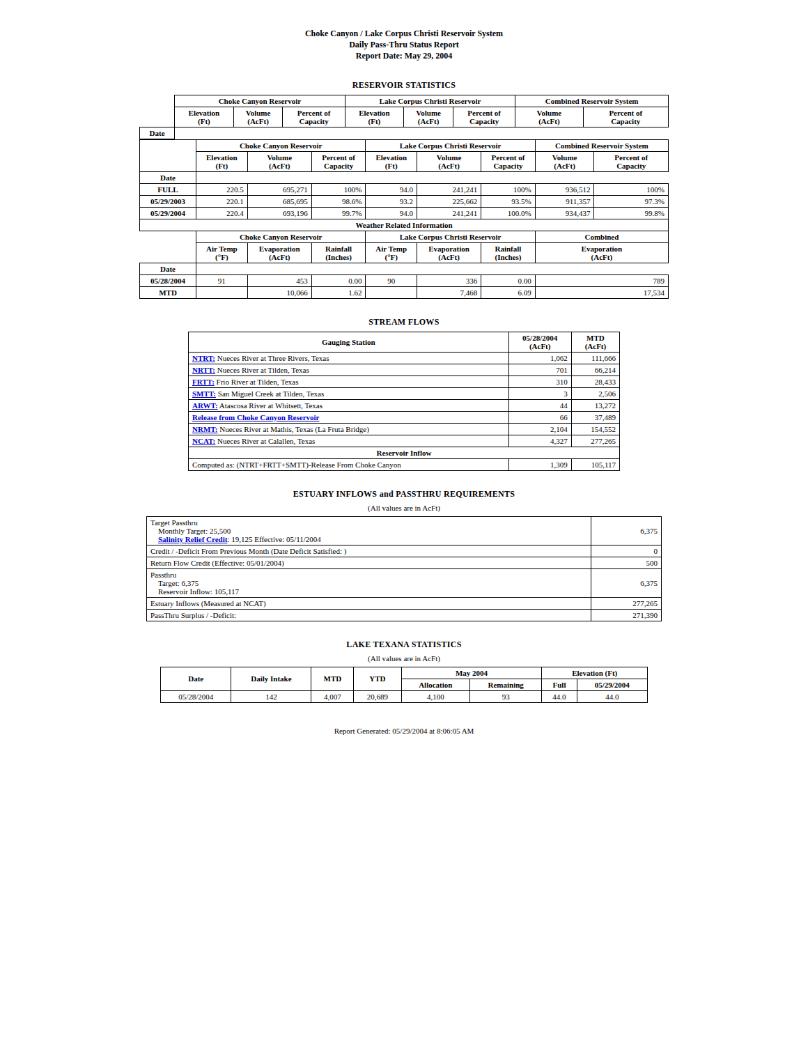Choke Canyon / Lake Corpus Christi Reservoir System
Daily Pass-Thru Status Report
Report Date: May 29, 2004
RESERVOIR STATISTICS
| | Choke Canyon Reservoir | Lake Corpus Christi Reservoir | Combined Reservoir System |
| --- | --- | --- | --- |
| Elevation (Ft) | Volume (AcFt) | Percent of Capacity | Elevation (Ft) | Volume (AcFt) | Percent of Capacity | Volume (AcFt) | Percent of Capacity |
| Date | |
| | Choke Canyon Reservoir | Lake Corpus Christi Reservoir | Combined Reservoir System |
| --- | --- | --- | --- |
| Elevation (Ft) | Volume (AcFt) | Percent of Capacity | Elevation (Ft) | Volume (AcFt) | Percent of Capacity | Volume (AcFt) | Percent of Capacity |
| Date | |
| FULL | 220.5 | 695,271 | 100% | 94.0 | 241,241 | 100% | 936,512 | 100% |
| 05/29/2003 | 220.1 | 685,695 | 98.6% | 93.2 | 225,662 | 93.5% | 911,357 | 97.3% |
| 05/29/2004 | 220.4 | 693,196 | 99.7% | 94.0 | 241,241 | 100.0% | 934,437 | 99.8% |
| Weather Related Information |
| | Choke Canyon Reservoir | Lake Corpus Christi Reservoir | Combined |
| Air Temp (°F) | Evaporation (AcFt) | Rainfall (Inches) | Air Temp (°F) | Evaporation (AcFt) | Rainfall (Inches) | Evaporation (AcFt) |
| Date | |
| 05/28/2004 | 91 | 453 | 0.00 | 90 | 336 | 0.00 | 789 |
| MTD | | 10,066 | 1.62 | | 7,468 | 6.09 | 17,534 |
STREAM FLOWS
| Gauging Station | 05/28/2004 (AcFt) | MTD (AcFt) |
| --- | --- | --- |
| NTRT: Nueces River at Three Rivers, Texas | 1,062 | 111,666 |
| NRTT: Nueces River at Tilden, Texas | 701 | 66,214 |
| FRTT: Frio River at Tilden, Texas | 310 | 28,433 |
| SMTT: San Miguel Creek at Tilden, Texas | 3 | 2,506 |
| ARWT: Atascosa River at Whitsett, Texas | 44 | 13,272 |
| Release from Choke Canyon Reservoir | 66 | 37,489 |
| NRMT: Nueces River at Mathis, Texas (La Fruta Bridge) | 2,104 | 154,552 |
| NCAT: Nueces River at Calallen, Texas | 4,327 | 277,265 |
| Reservoir Inflow |
| Computed as: (NTRT+FRTT+SMTT)-Release From Choke Canyon | 1,309 | 105,117 |
ESTUARY INFLOWS and PASSTHRU REQUIREMENTS
(All values are in AcFt)
| Target Passthru Monthly Target: 25,500 Salinity Relief Credit : 19,125 Effective: 05/11/2004 | 6,375 |
| Credit / -Deficit From Previous Month (Date Deficit Satisfied: ) | 0 |
| Return Flow Credit (Effective: 05/01/2004) | 500 |
| Passthru Target: 6,375 Reservoir Inflow: 105,117 | 6,375 |
| Estuary Inflows (Measured at NCAT) | 277,265 |
| PassThru Surplus / -Deficit: | 271,390 |
LAKE TEXANA STATISTICS
(All values are in AcFt)
| Date | Daily Intake | MTD | YTD | May 2004 | Elevation (Ft) |
| --- | --- | --- | --- | --- | --- |
| Allocation | Remaining | Full | 05/29/2004 |
| 05/28/2004 | 142 | 4,007 | 20,689 | 4,100 | 93 | 44.0 | 44.0 |
Report Generated: 05/29/2004 at 8:06:05 AM